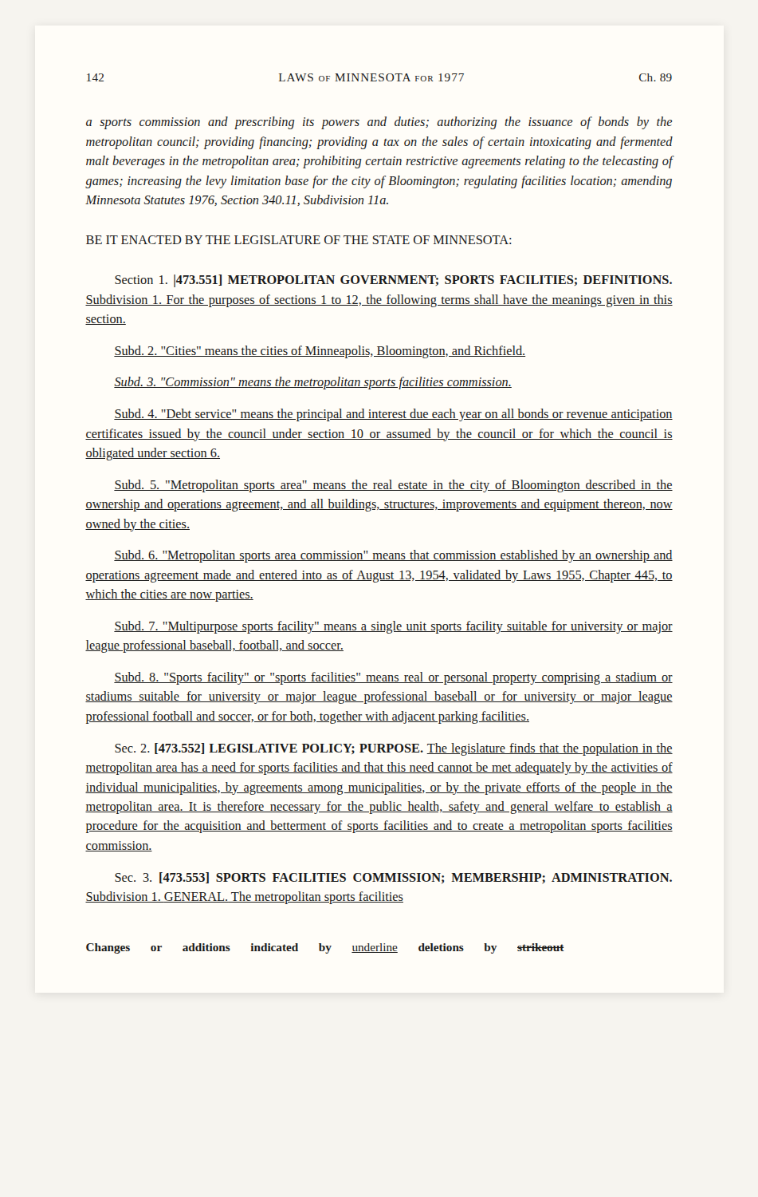142 LAWS of MINNESOTA for 1977 Ch. 89
a sports commission and prescribing its powers and duties; authorizing the issuance of bonds by the metropolitan council; providing financing; providing a tax on the sales of certain intoxicating and fermented malt beverages in the metropolitan area; prohibiting certain restrictive agreements relating to the telecasting of games; increasing the levy limitation base for the city of Bloomington; regulating facilities location; amending Minnesota Statutes 1976, Section 340.11, Subdivision 11a.
BE IT ENACTED BY THE LEGISLATURE OF THE STATE OF MINNESOTA:
Section 1. |473.551] METROPOLITAN GOVERNMENT; SPORTS FACILITIES; DEFINITIONS. Subdivision 1. For the purposes of sections 1 to 12, the following terms shall have the meanings given in this section.
Subd. 2. "Cities" means the cities of Minneapolis, Bloomington, and Richfield.
Subd. 3. "Commission" means the metropolitan sports facilities commission.
Subd. 4. "Debt service" means the principal and interest due each year on all bonds or revenue anticipation certificates issued by the council under section 10 or assumed by the council or for which the council is obligated under section 6.
Subd. 5. "Metropolitan sports area" means the real estate in the city of Bloomington described in the ownership and operations agreement, and all buildings, structures, improvements and equipment thereon, now owned by the cities.
Subd. 6. "Metropolitan sports area commission" means that commission established by an ownership and operations agreement made and entered into as of August 13, 1954, validated by Laws 1955, Chapter 445, to which the cities are now parties.
Subd. 7. "Multipurpose sports facility" means a single unit sports facility suitable for university or major league professional baseball, football, and soccer.
Subd. 8. "Sports facility" or "sports facilities" means real or personal property comprising a stadium or stadiums suitable for university or major league professional baseball or for university or major league professional football and soccer, or for both, together with adjacent parking facilities.
Sec. 2. [473.552] LEGISLATIVE POLICY; PURPOSE. The legislature finds that the population in the metropolitan area has a need for sports facilities and that this need cannot be met adequately by the activities of individual municipalities, by agreements among municipalities, or by the private efforts of the people in the metropolitan area. It is therefore necessary for the public health, safety and general welfare to establish a procedure for the acquisition and betterment of sports facilities and to create a metropolitan sports facilities commission.
Sec. 3. [473.553] SPORTS FACILITIES COMMISSION; MEMBERSHIP; ADMINISTRATION. Subdivision 1. GENERAL. The metropolitan sports facilities
Changes or additions indicated by underline deletions by strikeout